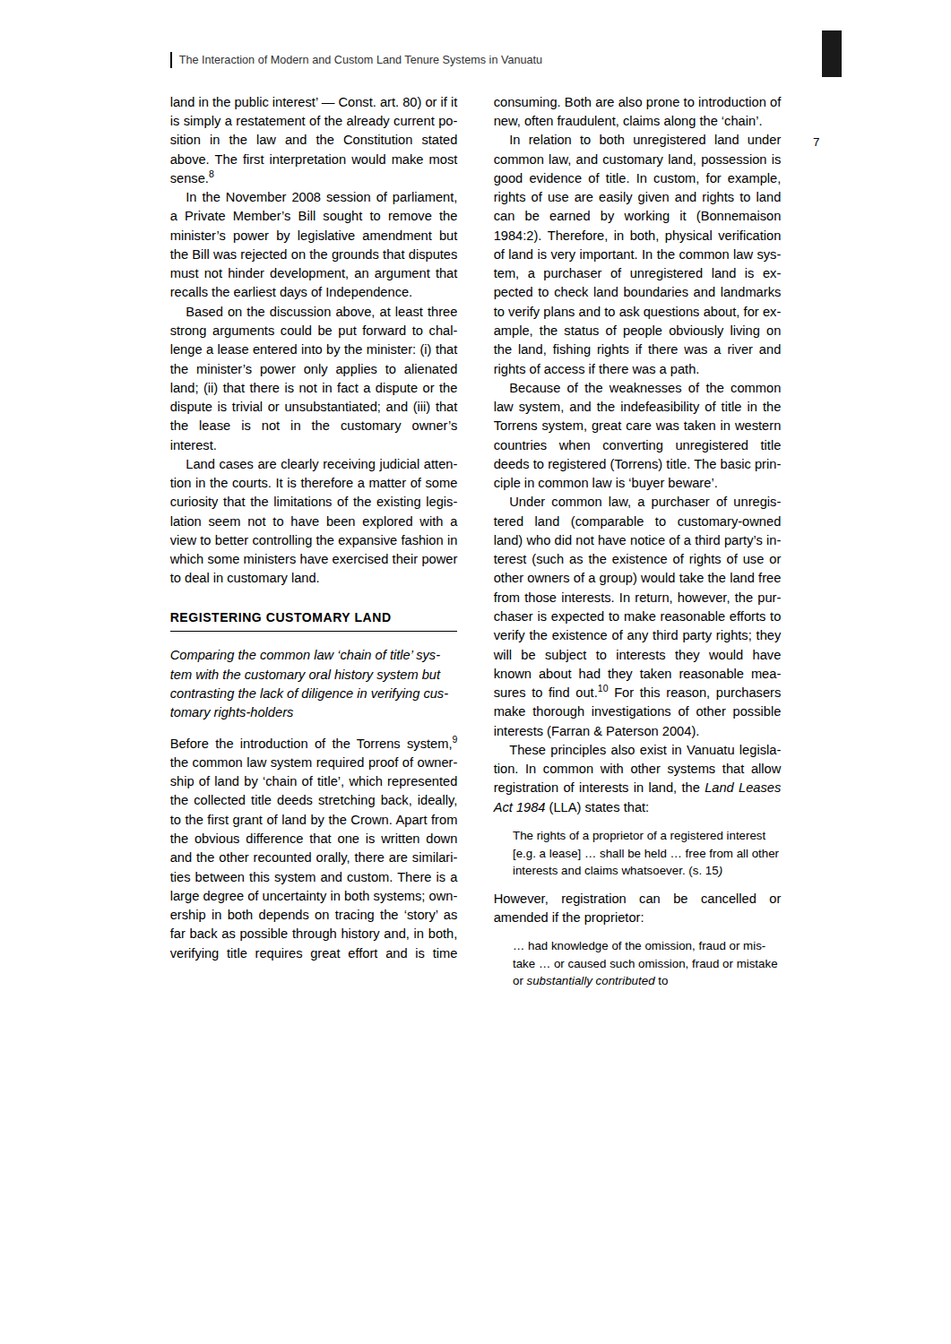The Interaction of Modern and Custom Land Tenure Systems in Vanuatu
7
land in the public interest’ — Const. art. 80) or if it is simply a restatement of the already current position in the law and the Constitution stated above. The first interpretation would make most sense.8
In the November 2008 session of parliament, a Private Member’s Bill sought to remove the minister’s power by legislative amendment but the Bill was rejected on the grounds that disputes must not hinder development, an argument that recalls the earliest days of Independence.
Based on the discussion above, at least three strong arguments could be put forward to challenge a lease entered into by the minister: (i) that the minister’s power only applies to alienated land; (ii) that there is not in fact a dispute or the dispute is trivial or unsubstantiated; and (iii) that the lease is not in the customary owner’s interest.
Land cases are clearly receiving judicial attention in the courts. It is therefore a matter of some curiosity that the limitations of the existing legislation seem not to have been explored with a view to better controlling the expansive fashion in which some ministers have exercised their power to deal in customary land.
Registering Customary Land
Comparing the common law ‘chain of title’ system with the customary oral history system but contrasting the lack of diligence in verifying customary rights-holders
Before the introduction of the Torrens system,9 the common law system required proof of ownership of land by ‘chain of title’, which represented the collected title deeds stretching back, ideally, to the first grant of land by the Crown. Apart from the obvious difference that one is written down and the other recounted orally, there are similarities between this system and custom. There is a large degree of uncertainty in both systems; ownership in both depends on tracing the ‘story’ as far back as possible through history and, in both, verifying title requires great effort and is time consuming. Both are also prone to introduction of new, often fraudulent, claims along the ‘chain’.
In relation to both unregistered land under common law, and customary land, possession is good evidence of title. In custom, for example, rights of use are easily given and rights to land can be earned by working it (Bonnemaison 1984:2). Therefore, in both, physical verification of land is very important. In the common law system, a purchaser of unregistered land is expected to check land boundaries and landmarks to verify plans and to ask questions about, for example, the status of people obviously living on the land, fishing rights if there was a river and rights of access if there was a path.
Because of the weaknesses of the common law system, and the indefeasibility of title in the Torrens system, great care was taken in western countries when converting unregistered title deeds to registered (Torrens) title. The basic principle in common law is ‘buyer beware’.
Under common law, a purchaser of unregistered land (comparable to customary-owned land) who did not have notice of a third party’s interest (such as the existence of rights of use or other owners of a group) would take the land free from those interests. In return, however, the purchaser is expected to make reasonable efforts to verify the existence of any third party rights; they will be subject to interests they would have known about had they taken reasonable measures to find out.10 For this reason, purchasers make thorough investigations of other possible interests (Farran & Paterson 2004).
These principles also exist in Vanuatu legislation. In common with other systems that allow registration of interests in land, the Land Leases Act 1984 (LLA) states that:
The rights of a proprietor of a registered interest [e.g. a lease] … shall be held … free from all other interests and claims whatsoever. (s. 15)
However, registration can be cancelled or amended if the proprietor:
… had knowledge of the omission, fraud or mistake … or caused such omission, fraud or mistake or substantially contributed to